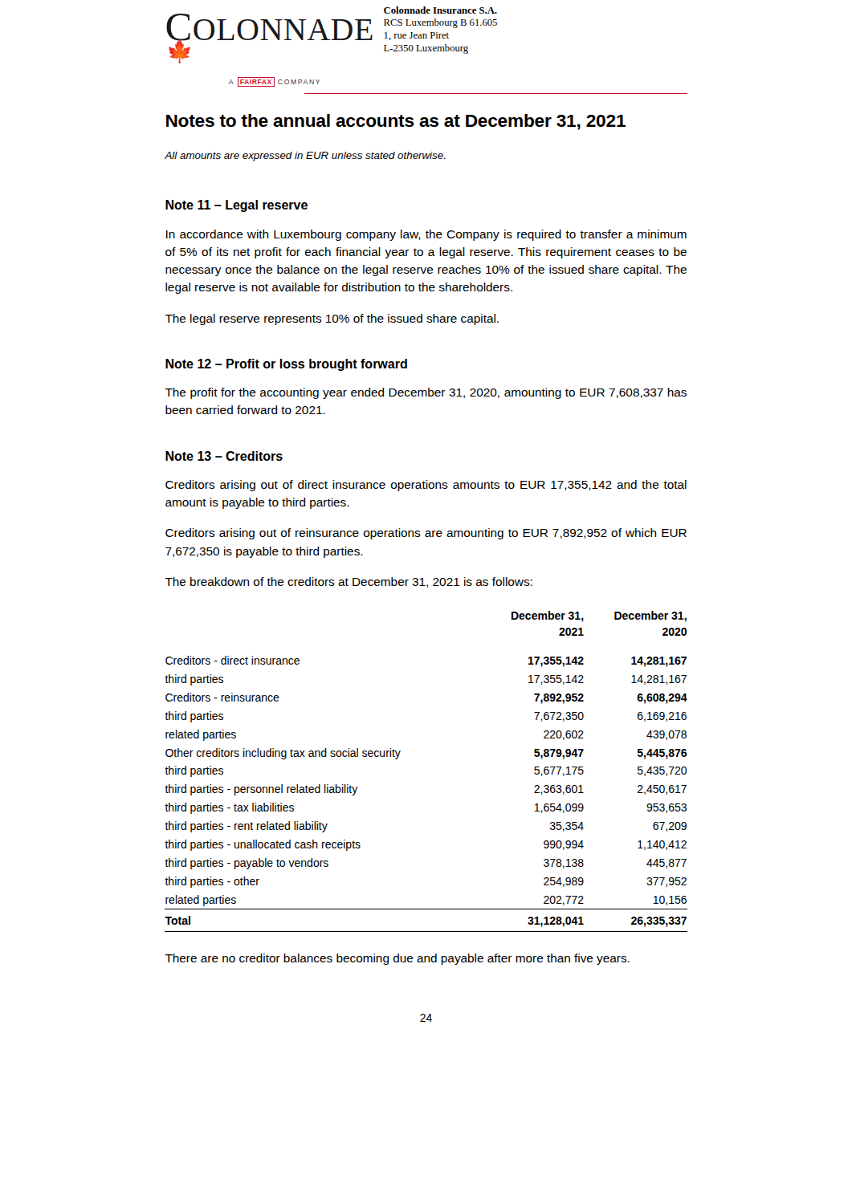COLONNADE🍁
A FAIRFAX COMPANY
Colonnade Insurance S.A.
RCS Luxembourg B 61.605
1, rue Jean Piret
L-2350 Luxembourg
Notes to the annual accounts as at December 31, 2021
All amounts are expressed in EUR unless stated otherwise.
Note 11 – Legal reserve
In accordance with Luxembourg company law, the Company is required to transfer a minimum of 5% of its net profit for each financial year to a legal reserve. This requirement ceases to be necessary once the balance on the legal reserve reaches 10% of the issued share capital. The legal reserve is not available for distribution to the shareholders.
The legal reserve represents 10% of the issued share capital.
Note 12 – Profit or loss brought forward
The profit for the accounting year ended December 31, 2020, amounting to EUR 7,608,337 has been carried forward to 2021.
Note 13 – Creditors
Creditors arising out of direct insurance operations amounts to EUR 17,355,142 and the total amount is payable to third parties.
Creditors arising out of reinsurance operations are amounting to EUR 7,892,952 of which EUR 7,672,350 is payable to third parties.
The breakdown of the creditors at December 31, 2021 is as follows:
| | December 31, 2021 | December 31, 2020 |
| --- | --- | --- |
| Creditors - direct insurance | 17,355,142 | 14,281,167 |
| third parties | 17,355,142 | 14,281,167 |
| Creditors - reinsurance | 7,892,952 | 6,608,294 |
| third parties | 7,672,350 | 6,169,216 |
| related parties | 220,602 | 439,078 |
| Other creditors including tax and social security | 5,879,947 | 5,445,876 |
| third parties | 5,677,175 | 5,435,720 |
| third parties - personnel related liability | 2,363,601 | 2,450,617 |
| third parties - tax liabilities | 1,654,099 | 953,653 |
| third parties - rent related liability | 35,354 | 67,209 |
| third parties - unallocated cash receipts | 990,994 | 1,140,412 |
| third parties - payable to vendors | 378,138 | 445,877 |
| third parties - other | 254,989 | 377,952 |
| related parties | 202,772 | 10,156 |
| Total | 31,128,041 | 26,335,337 |
There are no creditor balances becoming due and payable after more than five years.
24